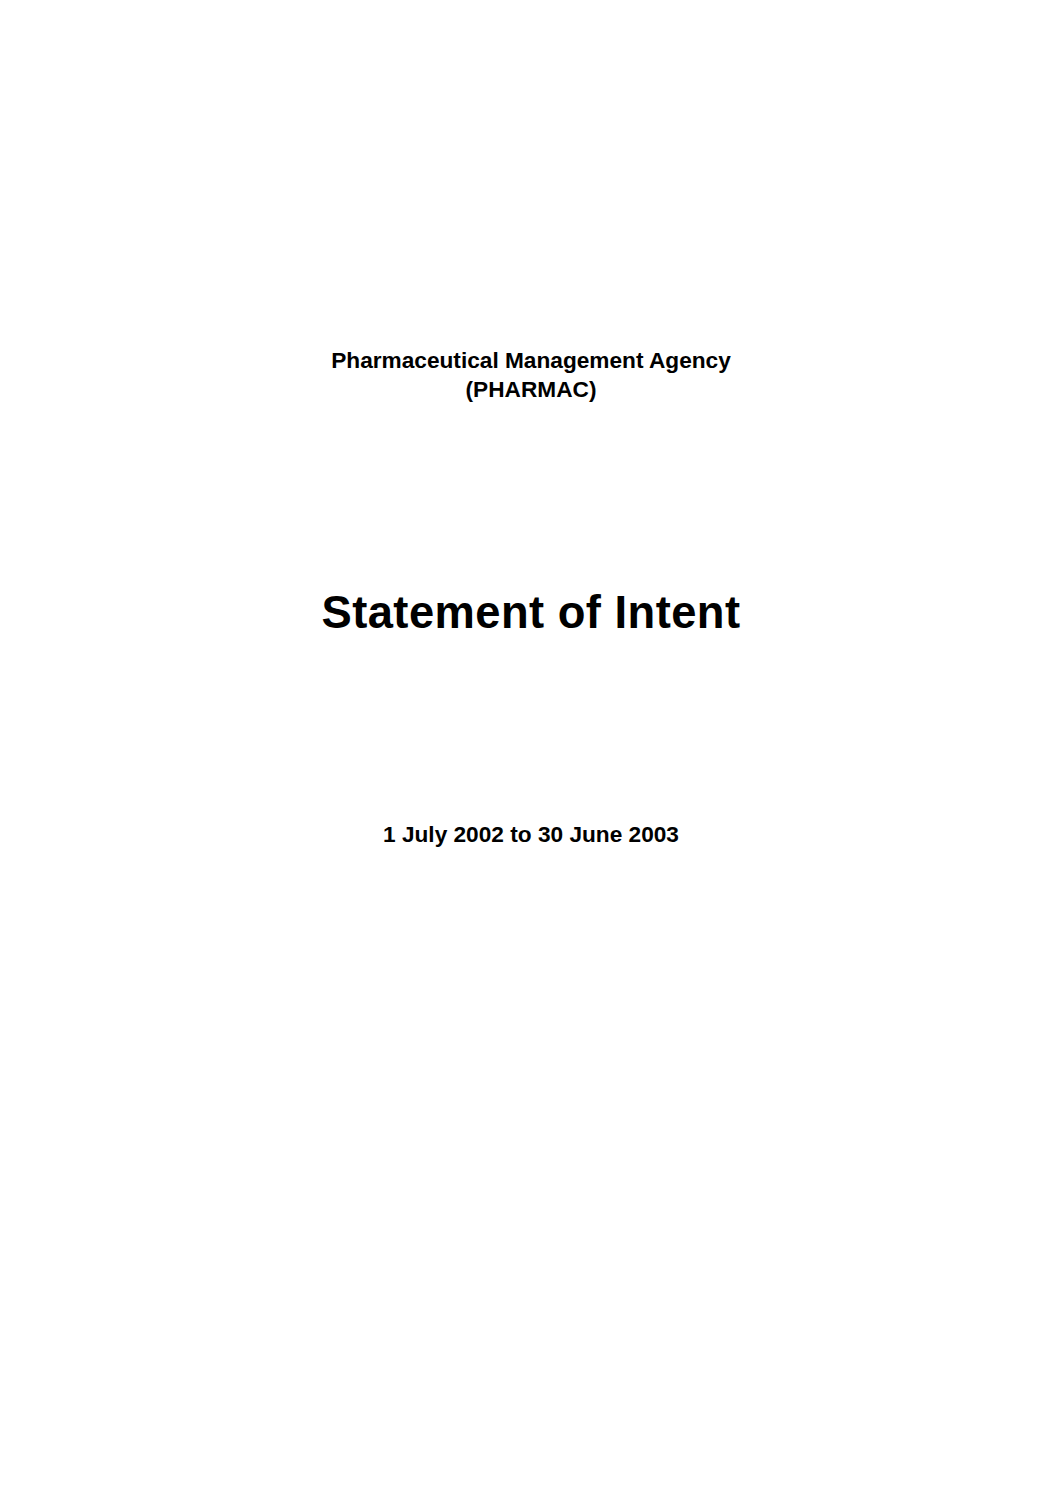Pharmaceutical Management Agency
(PHARMAC)
Statement of Intent
1 July 2002 to 30 June 2003